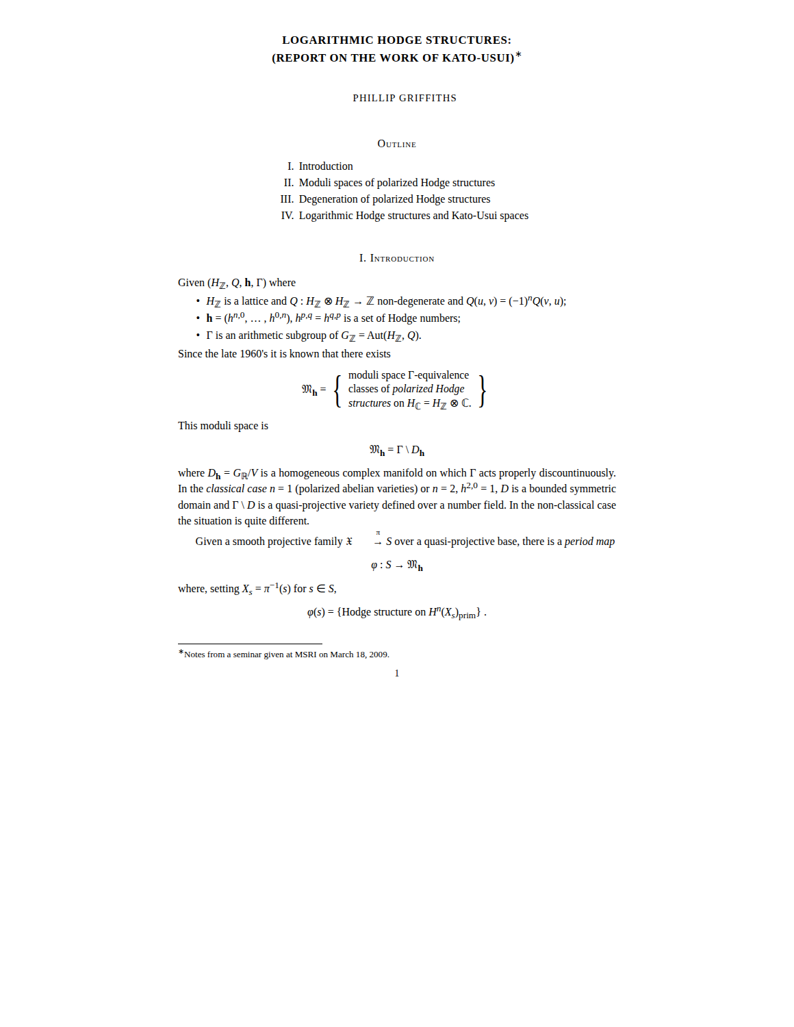Logarithmic Hodge Structures:
(Report on the Work of Kato-Usui)∗
Phillip Griffiths
Outline
Introduction
Moduli spaces of polarized Hodge structures
Degeneration of polarized Hodge structures
Logarithmic Hodge structures and Kato-Usui spaces
I. Introduction
Given (Hℤ, Q, h, Γ) where
Hℤ is a lattice and Q : Hℤ ⊗ Hℤ → ℤ non-degenerate and Q(u, v) = (−1)nQ(v, u);
h = (hn,0, … , h0,n), hp,q = hq,p is a set of Hodge numbers;
Γ is an arithmetic subgroup of Gℤ = Aut(Hℤ, Q).
Since the late 1960's it is known that there exists
𝔐h = { moduli space Γ-equivalence
classes of polarized Hodge
structures on Hℂ = Hℤ ⊗ ℂ. }
This moduli space is
𝔐h = Γ \ Dh
where Dh = Gℝ/V is a homogeneous complex manifold on which Γ acts properly discountinuously. In the classical case n = 1 (polarized abelian varieties) or n = 2, h2,0 = 1, D is a bounded symmetric domain and Γ \ D is a quasi-projective variety defined over a number field. In the non-classical case the situation is quite different.
Given a smooth projective family 𝔛 π→ S over a quasi-projective base, there is a period map
φ : S → 𝔐h
where, setting Xs = π−1(s) for s ∈ S,
φ(s) = {Hodge structure on Hn(Xs)prim} .
∗Notes from a seminar given at MSRI on March 18, 2009.
1